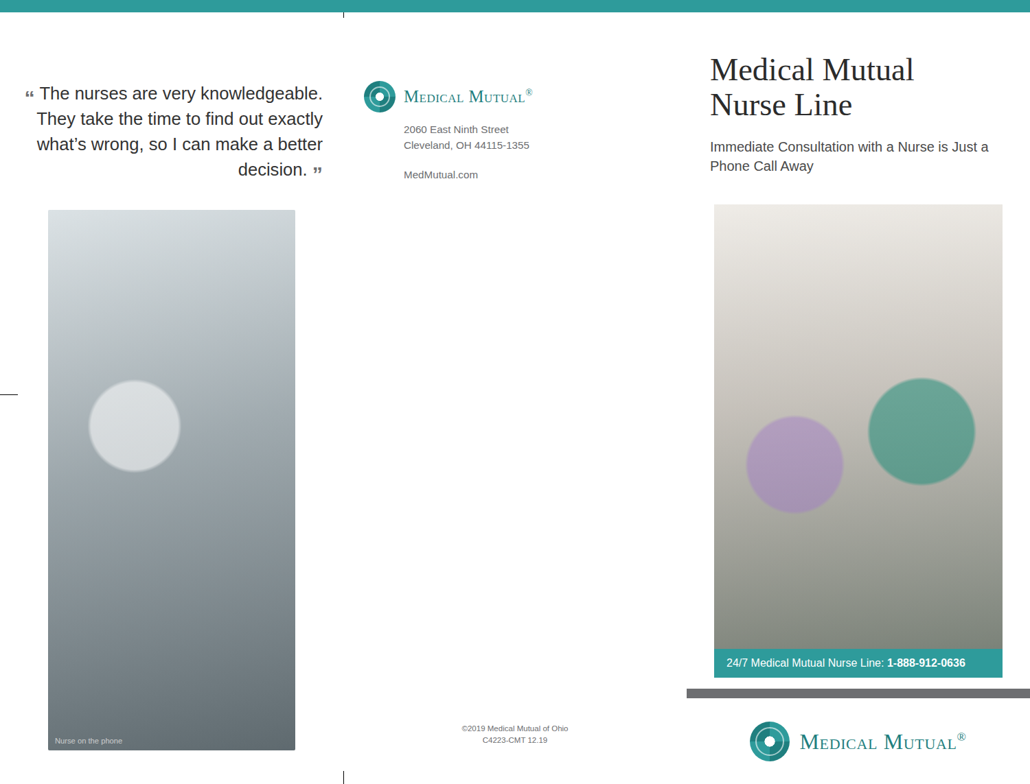“ The nurses are very knowledgeable. They take the time to find out exactly what’s wrong, so I can make a better decision. ”
Nurse on the phone
Medical Mutual®
2060 East Ninth Street
Cleveland, OH 44115-1355
MedMutual.com
©2019 Medical Mutual of Ohio
C4223-CMT 12.19
Medical Mutual
Nurse Line
Immediate Consultation with a Nurse is Just a Phone Call Away
24/7 Medical Mutual Nurse Line: 1-888-912-0636
Medical Mutual®